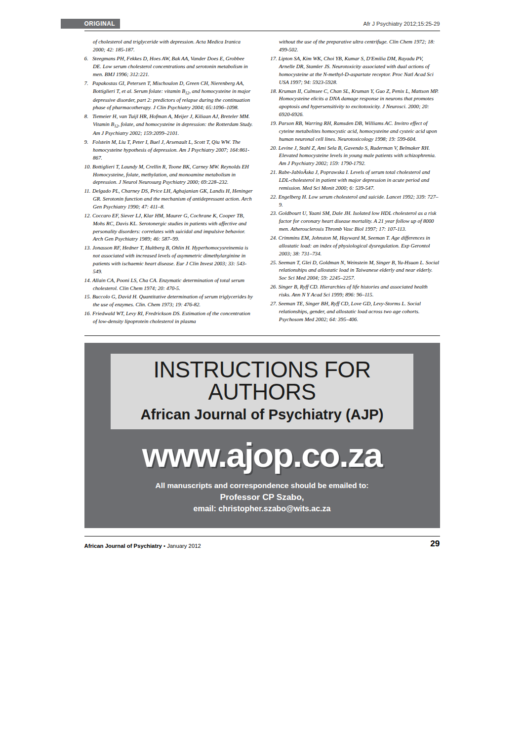ORIGINAL
Afr J Psychiatry 2012;15:25-29
of cholesterol and triglyceride with depression. Acta Medica Iranica 2000; 42: 185-187.
6. Steegmans PH, Fekkes D, Hoes AW, Bak AA, Vander Does E, Grobbee DE. Low serum cholesterol concentrations and serotonin metabolism in men. BMJ 1996; 312:221.
7. Papakostas GI, Petersen T, Mischoulon D, Green CH, Nierenberg AA, Bottiglieri T, et al. Serum folate: vitamin B12, and homocysteine in major depressive disorder, part 2: predictors of relapse during the continuation phase of pharmacotherapy. J Clin Psychiatry 2004; 65:1096–1098.
8. Tiemeier H, van Tuijl HR, Hofman A, Meijer J, Kiliaan AJ, Breteler MM. Vitamin B12, folate, and homocysteine in depression: the Rotterdam Study. Am J Psychiatry 2002; 159:2099–2101.
9. Folstein M, Liu T, Peter I, Buel J, Arsenault L, Scott T, Qiu WW. The homocysteine hypothesis of depression. Am J Psychiatry 2007; 164:861-867.
10. Bottiglieri T, Laundy M, Crellin R, Toone BK, Carney MW. Reynolds EH Homocysteine, folate, methylation, and monoamine metabolism in depression. J Neurol Neurosurg Psychiatry 2000; 69:228–232.
11. Delgado PL, Charney DS, Price LH, Aghajanian GK, Landis H, Heninger GR. Serotonin function and the mechanism of antidepressant action. Arch Gen Psychiatry 1990; 47: 411–8.
12. Coccaro EF, Siever LJ, Klar HM, Maurer G, Cochrane K, Cooper TB, Mohs RC, Davis KL. Serotonergic studies in patients with affective and personality disorders: correlates with suicidal and impulsive behavior. Arch Gen Psychiatry 1989; 46: 587–99.
13. Jonasson RF, Hedner T, Hultberg B, Ohlin H. Hyperhomocysreinemia is not associated with increased levels of asymmetric dimethylarginine in patients with ischaemic heart disease. Eur J Clin Invest 2003; 33: 543-549.
14. Allain CA, Pooni LS, Cha CA. Enzymatic determination of total serum cholesterol. Clin Chem 1974; 20: 470-5.
15. Buccolo G, David H. Quantitative determination of serum triglycerides by the use of enzymes. Clin. Chem 1973; 19: 476-82.
16. Friedwald WT, Levy RI, Fredrickson DS. Estimation of the concentration of low-density lipoprotein cholesterol in plasma
without the use of the preparative ultra centrifuge. Clin Chem 1972; 18: 499-502.
17. Lipton SA, Kim WK, Choi YB, Kumar S, D'Emilia DM, Rayadu PV, Arnelle DR, Stamler JS. Neurotoxicity associated with dual actions of homocysteine at the N-methyl-D-aspartate receptor. Proc Natl Acad Sci USA 1997; 94: 5923-5928.
18. Kruman II, Culmsee C, Chan SL, Kruman Y, Guo Z, Penix L, Mattson MP. Homocysteine elicits a DNA damage response in neurons that promotes apoptosis and hypersensitivity to excitotoxicity. J Neurosci. 2000; 20: 6920-6926.
19. Parson RB, Warring RH, Ramsden DB, Williams AC. Invitro effect of cyteine metabolites homocystic acid, homocysteine and cysteic acid upon human neuronal cell lines. Neurotoxicology 1998; 19: 599-604.
20. Levine J, Stahl Z, Ami Sela B, Gavendo S, Ruderman V, Belmaker RH. Elevated homocysteine levels in young male patients with schizophrenia. Am J Psychiatry 2002; 159: 1790-1792.
21. Rabe-JabloÄska J, Poprawska I. Levels of serum total cholesterol and LDL-cholesterol in patient with major depression in acute period and remission. Med Sci Monit 2000; 6: 539-547.
22. Engelberg H. Low serum cholesterol and suicide. Lancet 1992; 339: 727–9.
23. Goldbourt U, Yaani SM, Dale JH. Isolated low HDL cholesterol as a risk factor for coronary heart disease mortality. A 21 year follow up of 8000 men. Atherosclerosis Thromb Vasc Biol 1997; 17: 107-113.
24. Crimmins EM, Johnston M, Hayward M, Seeman T. Age differences in allostatic load: an index of physiological dysregulation. Exp Gerontol 2003; 38: 731–734.
25. Seeman T, Glei D, Goldman N, Weinstein M, Singer B, Yu-Hsuan L. Social relationships and allostatic load in Taiwanese elderly and near elderly. Soc Sci Med 2004; 59: 2245–2257.
26. Singer B, Ryff CD. Hierarchies of life histories and associated health risks. Ann N Y Acad Sci 1999; 896: 96–115.
27. Seeman TE, Singer BH, Ryff CD, Love GD, Levy-Storms L. Social relationships, gender, and allostatic load across two age cohorts. Psychosom Med 2002; 64: 395–406.
INSTRUCTIONS FOR AUTHORS
African Journal of Psychiatry (AJP)
www.ajop.co.za
All manuscripts and correspondence should be emailed to:
Professor CP Szabo,
email: christopher.szabo@wits.ac.za
African Journal of Psychiatry • January 2012
29